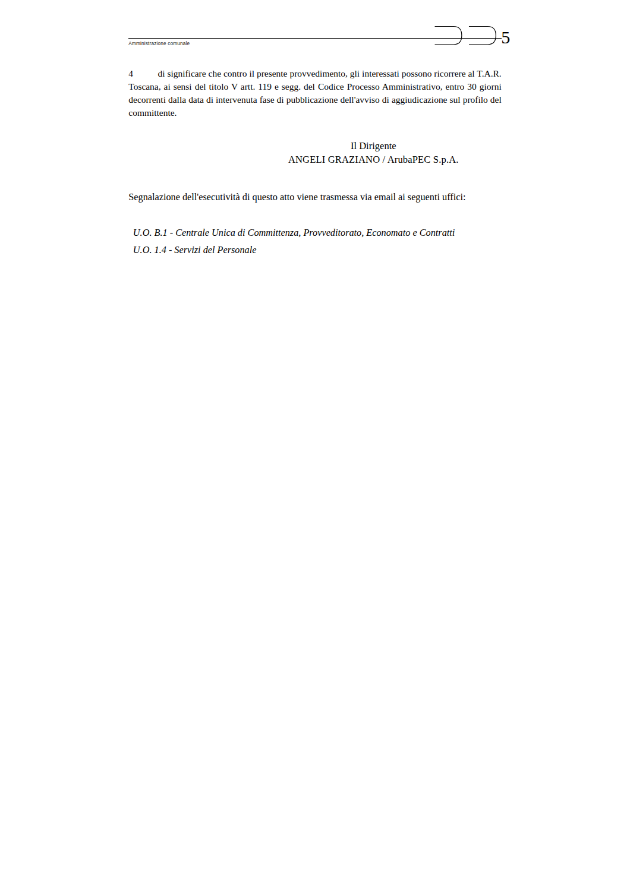Amministrazione comunale
5
4di significare che contro il presente provvedimento, gli interessati possono ricorrere al T.A.R. Toscana, ai sensi del titolo V artt. 119 e segg. del Codice Processo Amministrativo, entro 30 giorni decorrenti dalla data di intervenuta fase di pubblicazione dell'avviso di aggiudicazione sul profilo del committente.
Il Dirigente ANGELI GRAZIANO / ArubaPEC S.p.A.
Segnalazione dell'esecutività di questo atto viene trasmessa via email ai seguenti uffici:
U.O. B.1 - Centrale Unica di Committenza, Provveditorato, Economato e Contratti
U.O. 1.4 - Servizi del Personale